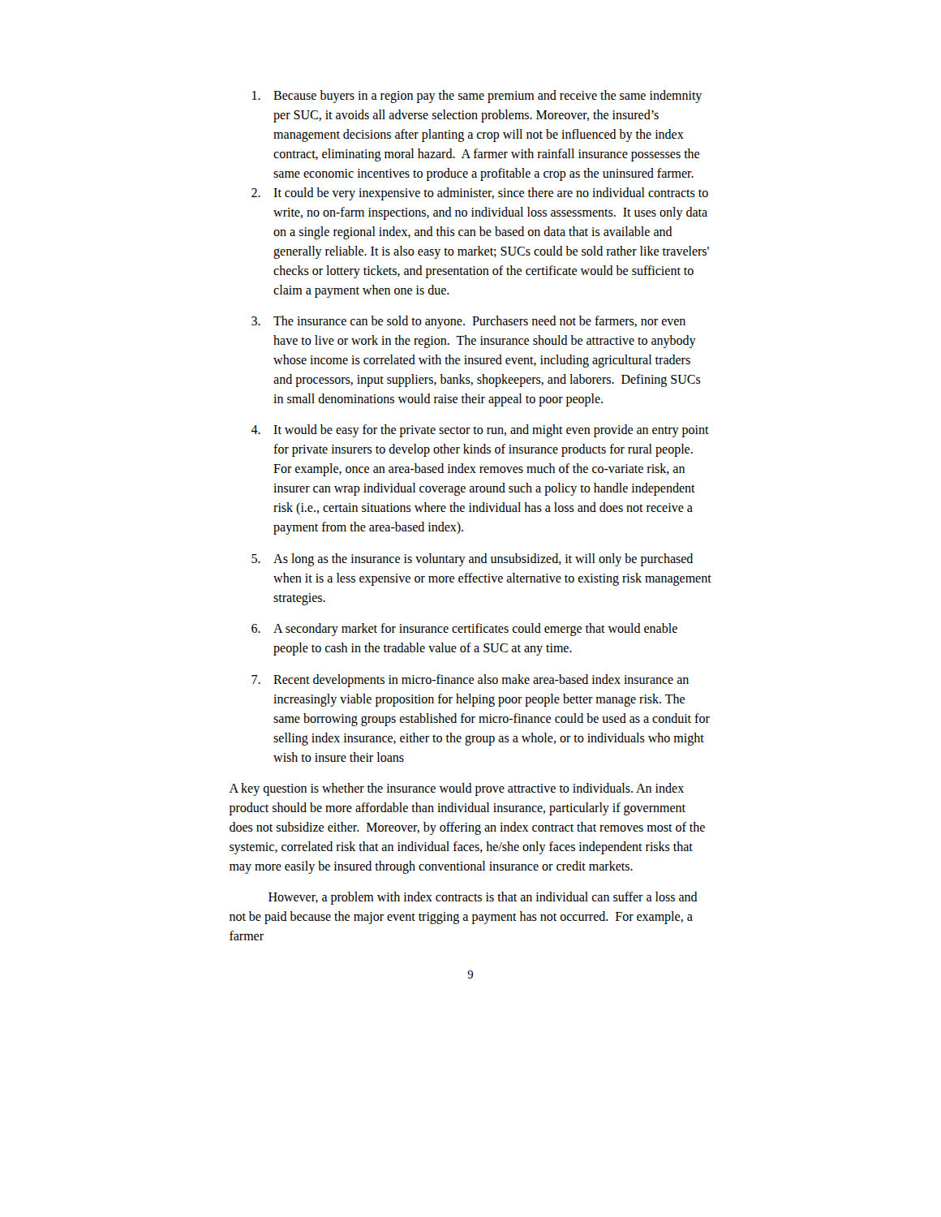Because buyers in a region pay the same premium and receive the same indemnity per SUC, it avoids all adverse selection problems. Moreover, the insured’s management decisions after planting a crop will not be influenced by the index contract, eliminating moral hazard. A farmer with rainfall insurance possesses the same economic incentives to produce a profitable a crop as the uninsured farmer.
It could be very inexpensive to administer, since there are no individual contracts to write, no on-farm inspections, and no individual loss assessments. It uses only data on a single regional index, and this can be based on data that is available and generally reliable. It is also easy to market; SUCs could be sold rather like travelers' checks or lottery tickets, and presentation of the certificate would be sufficient to claim a payment when one is due.
The insurance can be sold to anyone. Purchasers need not be farmers, nor even have to live or work in the region. The insurance should be attractive to anybody whose income is correlated with the insured event, including agricultural traders and processors, input suppliers, banks, shopkeepers, and laborers. Defining SUCs in small denominations would raise their appeal to poor people.
It would be easy for the private sector to run, and might even provide an entry point for private insurers to develop other kinds of insurance products for rural people. For example, once an area-based index removes much of the co-variate risk, an insurer can wrap individual coverage around such a policy to handle independent risk (i.e., certain situations where the individual has a loss and does not receive a payment from the area-based index).
As long as the insurance is voluntary and unsubsidized, it will only be purchased when it is a less expensive or more effective alternative to existing risk management strategies.
A secondary market for insurance certificates could emerge that would enable people to cash in the tradable value of a SUC at any time.
Recent developments in micro-finance also make area-based index insurance an increasingly viable proposition for helping poor people better manage risk. The same borrowing groups established for micro-finance could be used as a conduit for selling index insurance, either to the group as a whole, or to individuals who might wish to insure their loans
A key question is whether the insurance would prove attractive to individuals. An index product should be more affordable than individual insurance, particularly if government does not subsidize either. Moreover, by offering an index contract that removes most of the systemic, correlated risk that an individual faces, he/she only faces independent risks that may more easily be insured through conventional insurance or credit markets.
However, a problem with index contracts is that an individual can suffer a loss and not be paid because the major event trigging a payment has not occurred. For example, a farmer
9